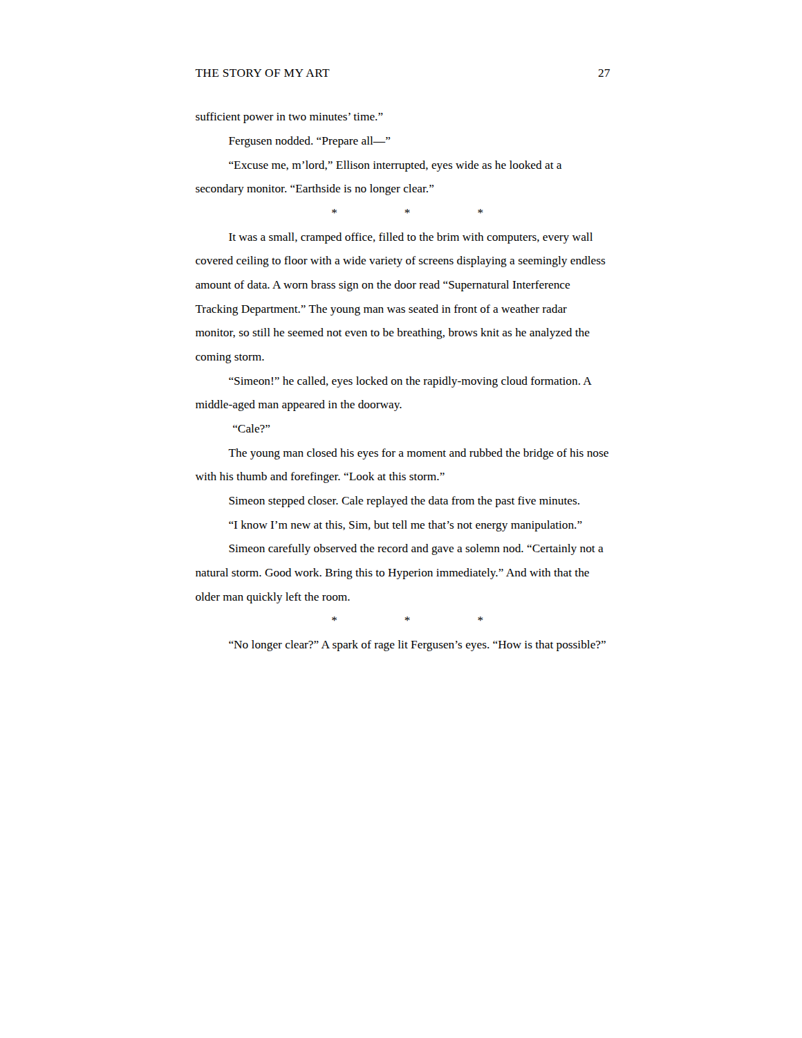THE STORY OF MY ART 27
sufficient power in two minutes’ time.”
Fergusen nodded. “Prepare all—”
“Excuse me, m’lord,” Ellison interrupted, eyes wide as he looked at a secondary monitor. “Earthside is no longer clear.”
***
It was a small, cramped office, filled to the brim with computers, every wall covered ceiling to floor with a wide variety of screens displaying a seemingly endless amount of data. A worn brass sign on the door read “Supernatural Interference Tracking Department.” The young man was seated in front of a weather radar monitor, so still he seemed not even to be breathing, brows knit as he analyzed the coming storm.
“Simeon!” he called, eyes locked on the rapidly-moving cloud formation. A middle-aged man appeared in the doorway.
“Cale?”
The young man closed his eyes for a moment and rubbed the bridge of his nose with his thumb and forefinger. “Look at this storm.”
Simeon stepped closer. Cale replayed the data from the past five minutes.
“I know I’m new at this, Sim, but tell me that’s not energy manipulation.”
Simeon carefully observed the record and gave a solemn nod. “Certainly not a natural storm. Good work. Bring this to Hyperion immediately.” And with that the older man quickly left the room.
***
“No longer clear?” A spark of rage lit Fergusen’s eyes. “How is that possible?”